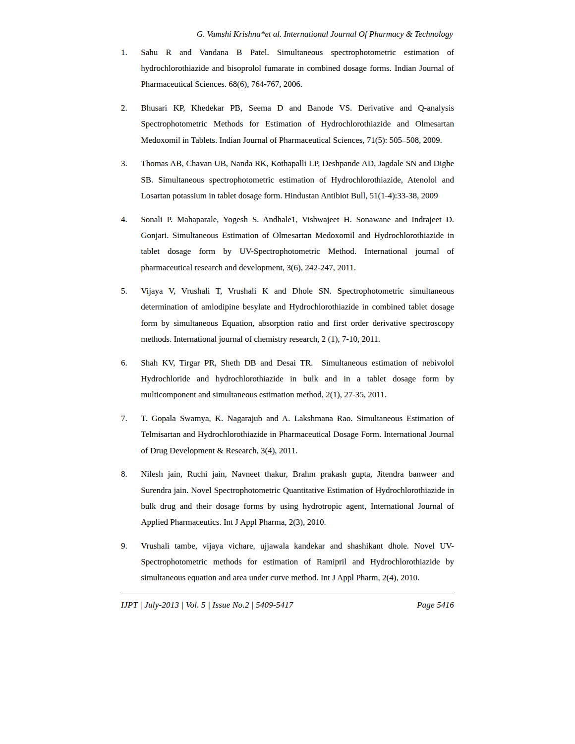G. Vamshi Krishna*et al. International Journal Of Pharmacy & Technology
Sahu R and Vandana B Patel. Simultaneous spectrophotometric estimation of hydrochlorothiazide and bisoprolol fumarate in combined dosage forms. Indian Journal of Pharmaceutical Sciences. 68(6), 764-767, 2006.
Bhusari KP, Khedekar PB, Seema D and Banode VS. Derivative and Q-analysis Spectrophotometric Methods for Estimation of Hydrochlorothiazide and Olmesartan Medoxomil in Tablets. Indian Journal of Pharmaceutical Sciences, 71(5): 505–508, 2009.
Thomas AB, Chavan UB, Nanda RK, Kothapalli LP, Deshpande AD, Jagdale SN and Dighe SB. Simultaneous spectrophotometric estimation of Hydrochlorothiazide, Atenolol and Losartan potassium in tablet dosage form. Hindustan Antibiot Bull, 51(1-4):33-38, 2009
Sonali P. Mahaparale, Yogesh S. Andhale1, Vishwajeet H. Sonawane and Indrajeet D. Gonjari. Simultaneous Estimation of Olmesartan Medoxomil and Hydrochlorothiazide in tablet dosage form by UV-Spectrophotometric Method. International journal of pharmaceutical research and development, 3(6), 242-247, 2011.
Vijaya V, Vrushali T, Vrushali K and Dhole SN. Spectrophotometric simultaneous determination of amlodipine besylate and Hydrochlorothiazide in combined tablet dosage form by simultaneous Equation, absorption ratio and first order derivative spectroscopy methods. International journal of chemistry research, 2 (1), 7-10, 2011.
Shah KV, Tirgar PR, Sheth DB and Desai TR. Simultaneous estimation of nebivolol Hydrochloride and hydrochlorothiazide in bulk and in a tablet dosage form by multicomponent and simultaneous estimation method, 2(1), 27-35, 2011.
T. Gopala Swamya, K. Nagarajub and A. Lakshmana Rao. Simultaneous Estimation of Telmisartan and Hydrochlorothiazide in Pharmaceutical Dosage Form. International Journal of Drug Development & Research, 3(4), 2011.
Nilesh jain, Ruchi jain, Navneet thakur, Brahm prakash gupta, Jitendra banweer and Surendra jain. Novel Spectrophotometric Quantitative Estimation of Hydrochlorothiazide in bulk drug and their dosage forms by using hydrotropic agent, International Journal of Applied Pharmaceutics. Int J Appl Pharma, 2(3), 2010.
Vrushali tambe, vijaya vichare, ujjawala kandekar and shashikant dhole. Novel UV- Spectrophotometric methods for estimation of Ramipril and Hydrochlorothiazide by simultaneous equation and area under curve method. Int J Appl Pharm, 2(4), 2010.
IJPT | July-2013 | Vol. 5 | Issue No.2 | 5409-5417 Page 5416